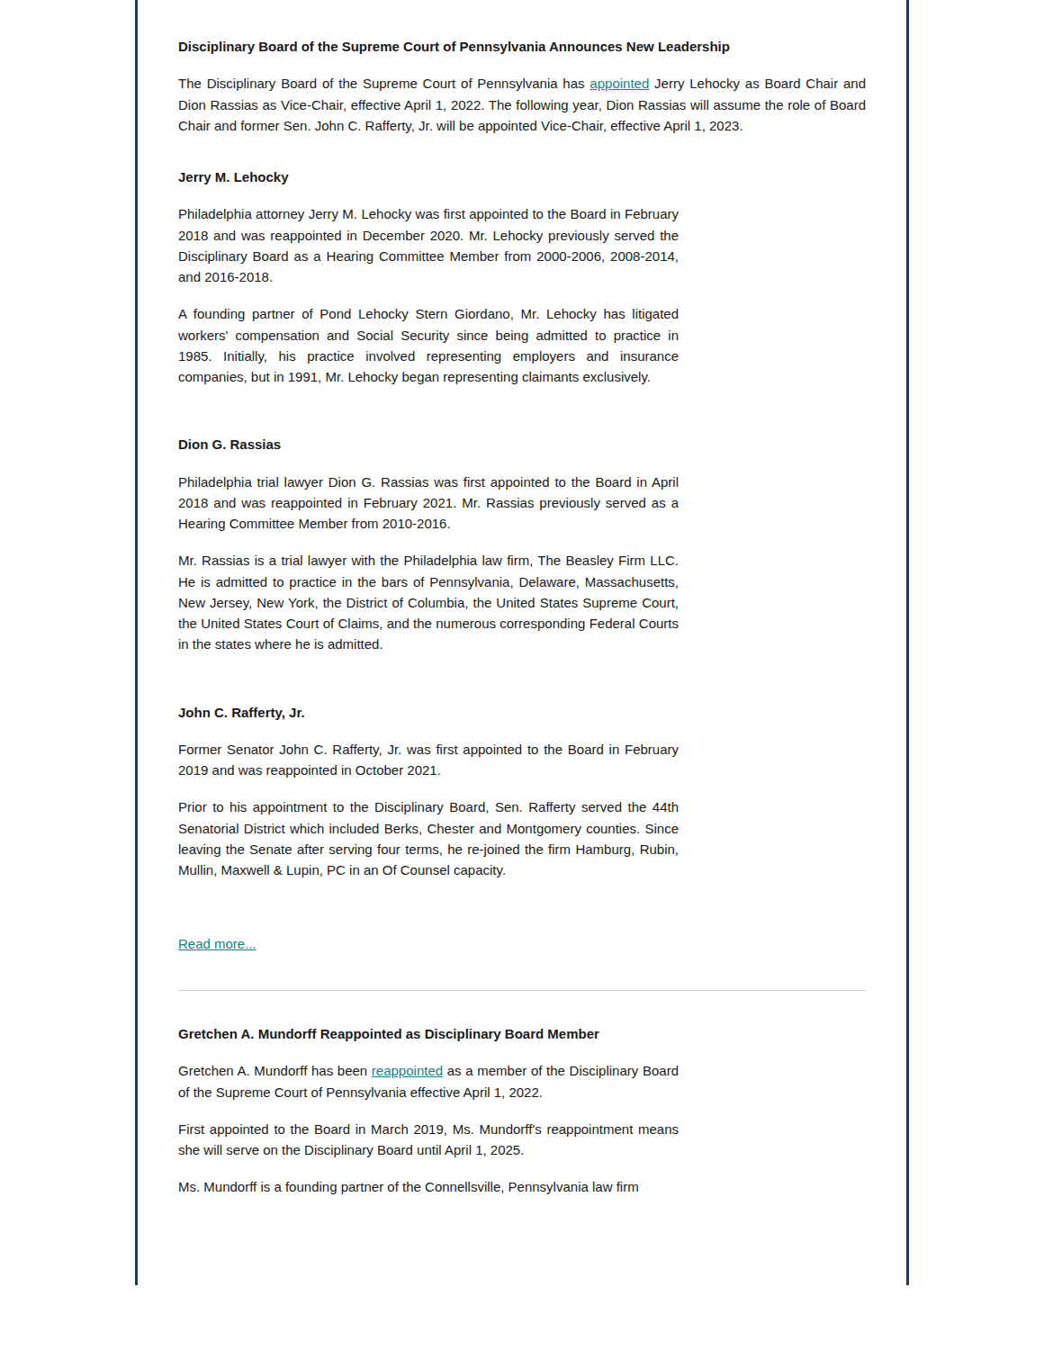Disciplinary Board of the Supreme Court of Pennsylvania Announces New Leadership
The Disciplinary Board of the Supreme Court of Pennsylvania has appointed Jerry Lehocky as Board Chair and Dion Rassias as Vice-Chair, effective April 1, 2022. The following year, Dion Rassias will assume the role of Board Chair and former Sen. John C. Rafferty, Jr. will be appointed Vice-Chair, effective April 1, 2023.
Jerry M. Lehocky
Philadelphia attorney Jerry M. Lehocky was first appointed to the Board in February 2018 and was reappointed in December 2020. Mr. Lehocky previously served the Disciplinary Board as a Hearing Committee Member from 2000-2006, 2008-2014, and 2016-2018.
A founding partner of Pond Lehocky Stern Giordano, Mr. Lehocky has litigated workers' compensation and Social Security since being admitted to practice in 1985. Initially, his practice involved representing employers and insurance companies, but in 1991, Mr. Lehocky began representing claimants exclusively.
Dion G. Rassias
Philadelphia trial lawyer Dion G. Rassias was first appointed to the Board in April 2018 and was reappointed in February 2021. Mr. Rassias previously served as a Hearing Committee Member from 2010-2016.
Mr. Rassias is a trial lawyer with the Philadelphia law firm, The Beasley Firm LLC. He is admitted to practice in the bars of Pennsylvania, Delaware, Massachusetts, New Jersey, New York, the District of Columbia, the United States Supreme Court, the United States Court of Claims, and the numerous corresponding Federal Courts in the states where he is admitted.
John C. Rafferty, Jr.
Former Senator John C. Rafferty, Jr. was first appointed to the Board in February 2019 and was reappointed in October 2021.
Prior to his appointment to the Disciplinary Board, Sen. Rafferty served the 44th Senatorial District which included Berks, Chester and Montgomery counties. Since leaving the Senate after serving four terms, he re-joined the firm Hamburg, Rubin, Mullin, Maxwell & Lupin, PC in an Of Counsel capacity.
Read more...
Gretchen A. Mundorff Reappointed as Disciplinary Board Member
Gretchen A. Mundorff has been reappointed as a member of the Disciplinary Board of the Supreme Court of Pennsylvania effective April 1, 2022.
First appointed to the Board in March 2019, Ms. Mundorff's reappointment means she will serve on the Disciplinary Board until April 1, 2025.
Ms. Mundorff is a founding partner of the Connellsville, Pennsylvania law firm